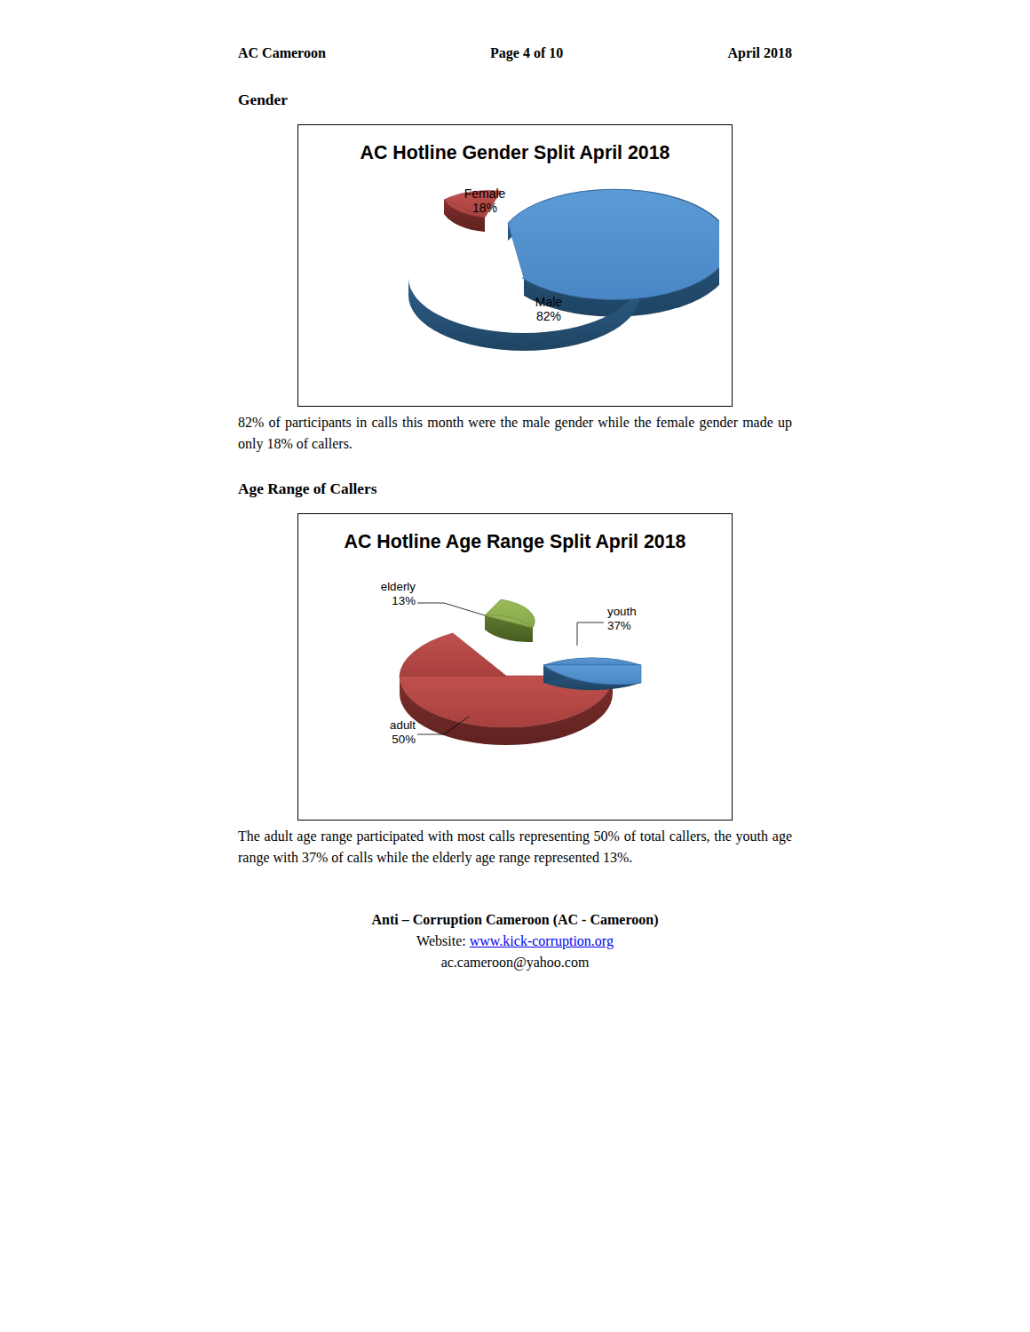AC Cameroon
Page 4 of 10
April 2018
Gender
AC Hotline Gender Split April 2018
Female 18% Male 82%
82% of participants in calls this month were the male gender while the female gender made up only 18% of callers.
Age Range of Callers
AC Hotline Age Range Split April 2018
elderly 13% youth 37% adult 50%
The adult age range participated with most calls representing 50% of total callers, the youth age range with 37% of calls while the elderly age range represented 13%.
Anti – Corruption Cameroon (AC - Cameroon)
Website: www.kick-corruption.org
ac.cameroon@yahoo.com